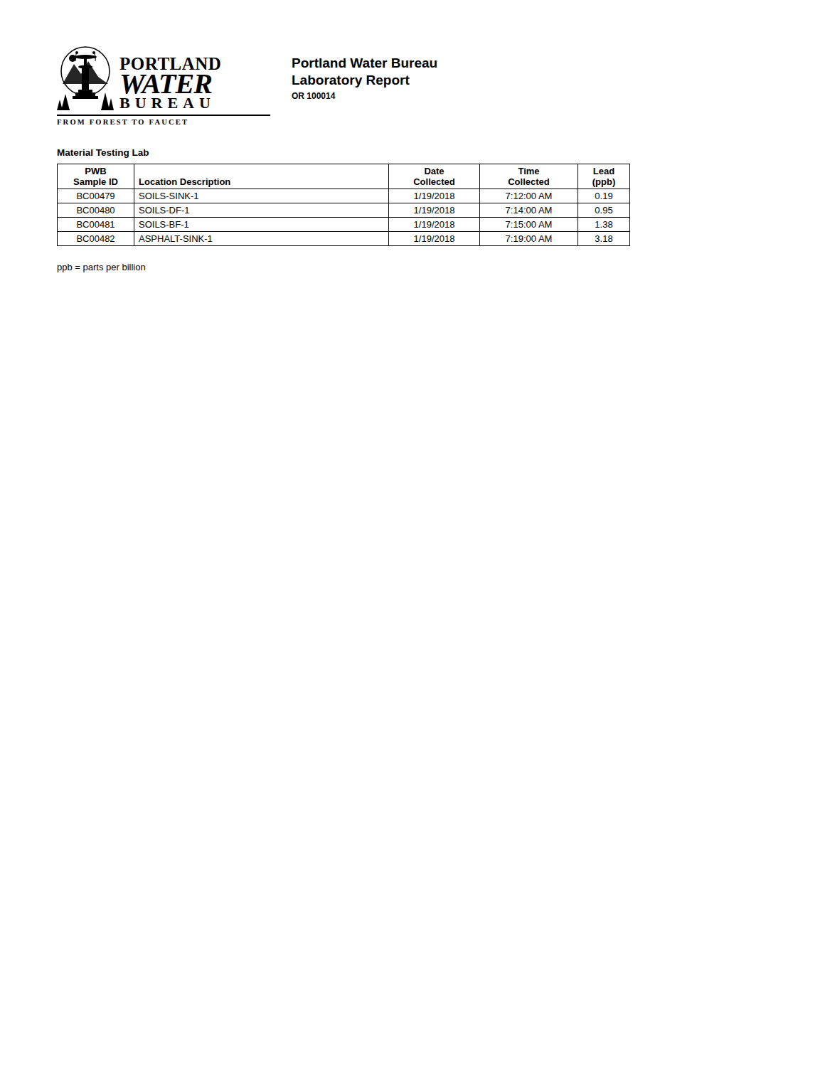PORTLAND
WATER
BUREAU
FROM FOREST TO FAUCET
Portland Water Bureau
Laboratory Report
OR 100014
Material Testing Lab
| PWB Sample ID | Location Description | Date Collected | Time Collected | Lead (ppb) |
| --- | --- | --- | --- | --- |
| BC00479 | SOILS-SINK-1 | 1/19/2018 | 7:12:00 AM | 0.19 |
| BC00480 | SOILS-DF-1 | 1/19/2018 | 7:14:00 AM | 0.95 |
| BC00481 | SOILS-BF-1 | 1/19/2018 | 7:15:00 AM | 1.38 |
| BC00482 | ASPHALT-SINK-1 | 1/19/2018 | 7:19:00 AM | 3.18 |
ppb = parts per billion